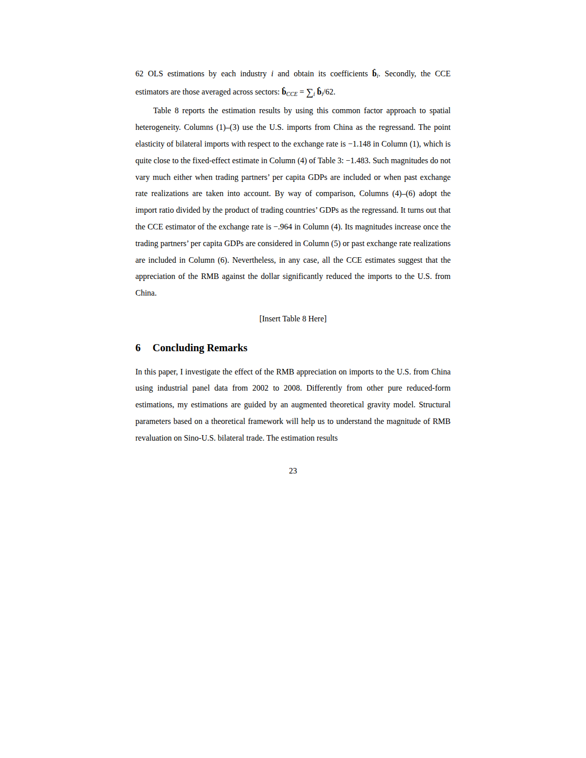62 OLS estimations by each industry i and obtain its coefficients b̂i. Secondly, the CCE estimators are those averaged across sectors: b̂CCE = ∑i b̂i/62.
Table 8 reports the estimation results by using this common factor approach to spatial heterogeneity. Columns (1)–(3) use the U.S. imports from China as the regressand. The point elasticity of bilateral imports with respect to the exchange rate is −1.148 in Column (1), which is quite close to the fixed-effect estimate in Column (4) of Table 3: −1.483. Such magnitudes do not vary much either when trading partners’ per capita GDPs are included or when past exchange rate realizations are taken into account. By way of comparison, Columns (4)–(6) adopt the import ratio divided by the product of trading countries’ GDPs as the regressand. It turns out that the CCE estimator of the exchange rate is −.964 in Column (4). Its magnitudes increase once the trading partners’ per capita GDPs are considered in Column (5) or past exchange rate realizations are included in Column (6). Nevertheless, in any case, all the CCE estimates suggest that the appreciation of the RMB against the dollar significantly reduced the imports to the U.S. from China.
[Insert Table 8 Here]
6 Concluding Remarks
In this paper, I investigate the effect of the RMB appreciation on imports to the U.S. from China using industrial panel data from 2002 to 2008. Differently from other pure reduced-form estimations, my estimations are guided by an augmented theoretical gravity model. Structural parameters based on a theoretical framework will help us to understand the magnitude of RMB revaluation on Sino-U.S. bilateral trade. The estimation results
23